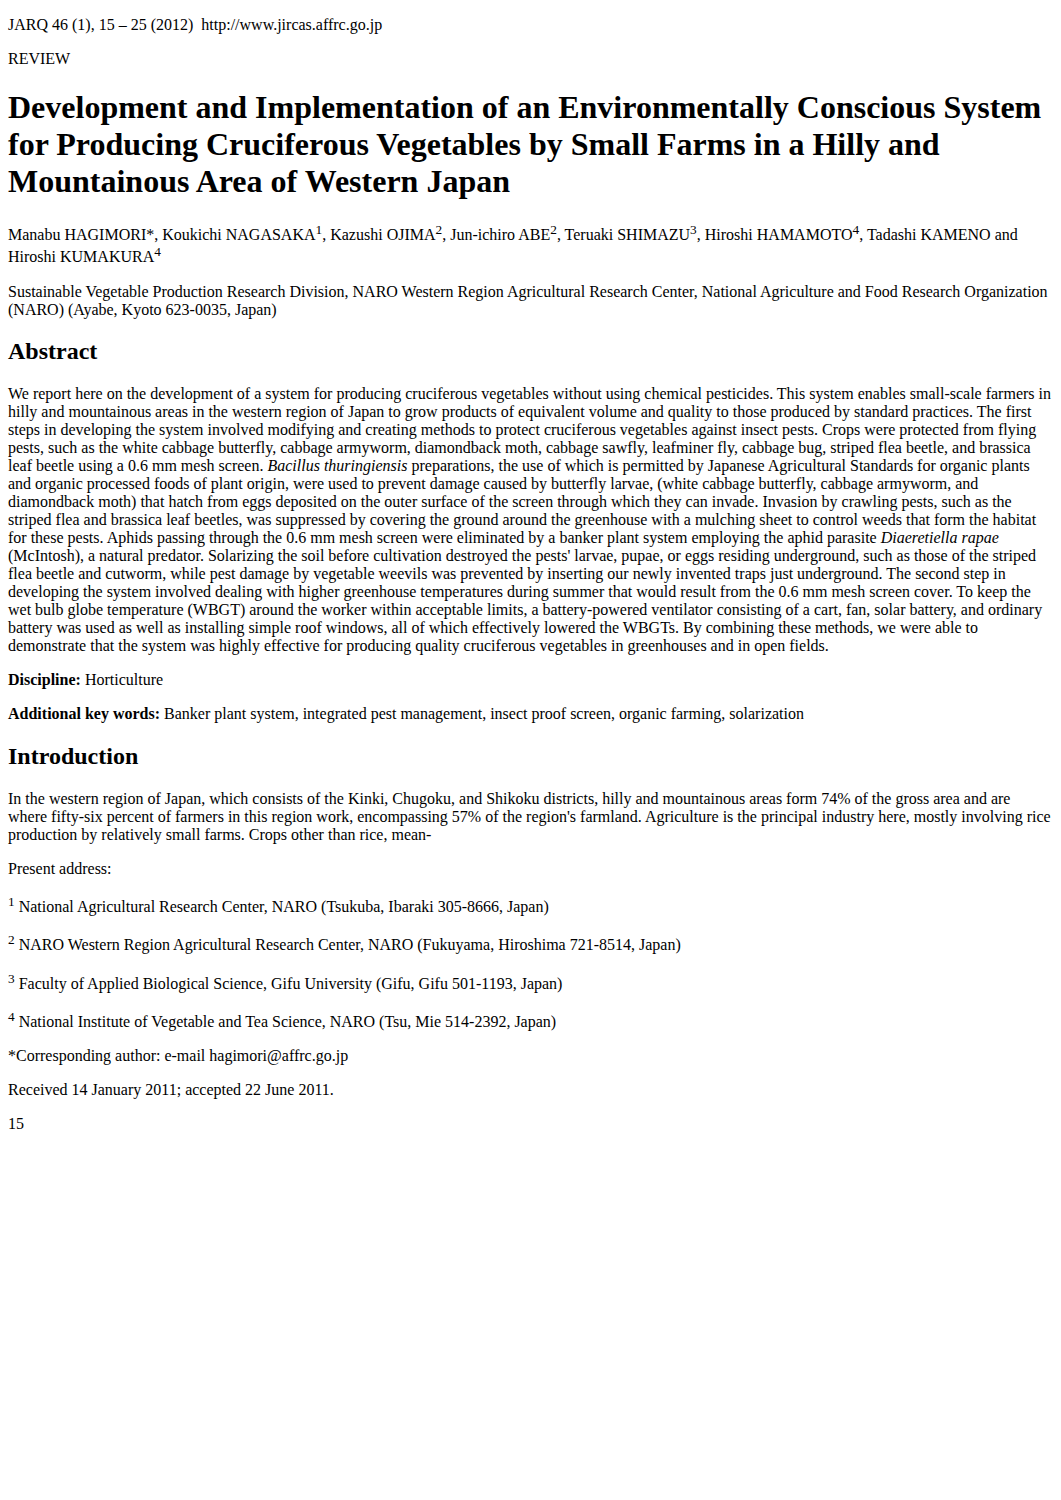JARQ 46 (1), 15 – 25 (2012) http://www.jircas.affrc.go.jp
REVIEW
Development and Implementation of an Environmentally Conscious System for Producing Cruciferous Vegetables by Small Farms in a Hilly and Mountainous Area of Western Japan
Manabu HAGIMORI*, Koukichi NAGASAKA1, Kazushi OJIMA2, Jun-ichiro ABE2, Teruaki SHIMAZU3, Hiroshi HAMAMOTO4, Tadashi KAMENO and Hiroshi KUMAKURA4
Sustainable Vegetable Production Research Division, NARO Western Region Agricultural Research Center, National Agriculture and Food Research Organization (NARO) (Ayabe, Kyoto 623-0035, Japan)
Abstract
We report here on the development of a system for producing cruciferous vegetables without using chemical pesticides. This system enables small-scale farmers in hilly and mountainous areas in the western region of Japan to grow products of equivalent volume and quality to those produced by standard practices. The first steps in developing the system involved modifying and creating methods to protect cruciferous vegetables against insect pests. Crops were protected from flying pests, such as the white cabbage butterfly, cabbage armyworm, diamondback moth, cabbage sawfly, leafminer fly, cabbage bug, striped flea beetle, and brassica leaf beetle using a 0.6 mm mesh screen. Bacillus thuringiensis preparations, the use of which is permitted by Japanese Agricultural Standards for organic plants and organic processed foods of plant origin, were used to prevent damage caused by butterfly larvae, (white cabbage butterfly, cabbage armyworm, and diamondback moth) that hatch from eggs deposited on the outer surface of the screen through which they can invade. Invasion by crawling pests, such as the striped flea and brassica leaf beetles, was suppressed by covering the ground around the greenhouse with a mulching sheet to control weeds that form the habitat for these pests. Aphids passing through the 0.6 mm mesh screen were eliminated by a banker plant system employing the aphid parasite Diaeretiella rapae (McIntosh), a natural predator. Solarizing the soil before cultivation destroyed the pests' larvae, pupae, or eggs residing underground, such as those of the striped flea beetle and cutworm, while pest damage by vegetable weevils was prevented by inserting our newly invented traps just underground. The second step in developing the system involved dealing with higher greenhouse temperatures during summer that would result from the 0.6 mm mesh screen cover. To keep the wet bulb globe temperature (WBGT) around the worker within acceptable limits, a battery-powered ventilator consisting of a cart, fan, solar battery, and ordinary battery was used as well as installing simple roof windows, all of which effectively lowered the WBGTs. By combining these methods, we were able to demonstrate that the system was highly effective for producing quality cruciferous vegetables in greenhouses and in open fields.
Discipline: Horticulture
Additional key words: Banker plant system, integrated pest management, insect proof screen, organic farming, solarization
Introduction
In the western region of Japan, which consists of the Kinki, Chugoku, and Shikoku districts, hilly and mountainous areas form 74% of the gross area and are where fifty-six percent of farmers in this region work, encompassing 57% of the region's farmland. Agriculture is the principal industry here, mostly involving rice production by relatively small farms. Crops other than rice, mean-
Present address:
1 National Agricultural Research Center, NARO (Tsukuba, Ibaraki 305-8666, Japan)
2 NARO Western Region Agricultural Research Center, NARO (Fukuyama, Hiroshima 721-8514, Japan)
3 Faculty of Applied Biological Science, Gifu University (Gifu, Gifu 501-1193, Japan)
4 National Institute of Vegetable and Tea Science, NARO (Tsu, Mie 514-2392, Japan)
*Corresponding author: e-mail hagimori@affrc.go.jp
Received 14 January 2011; accepted 22 June 2011.
15